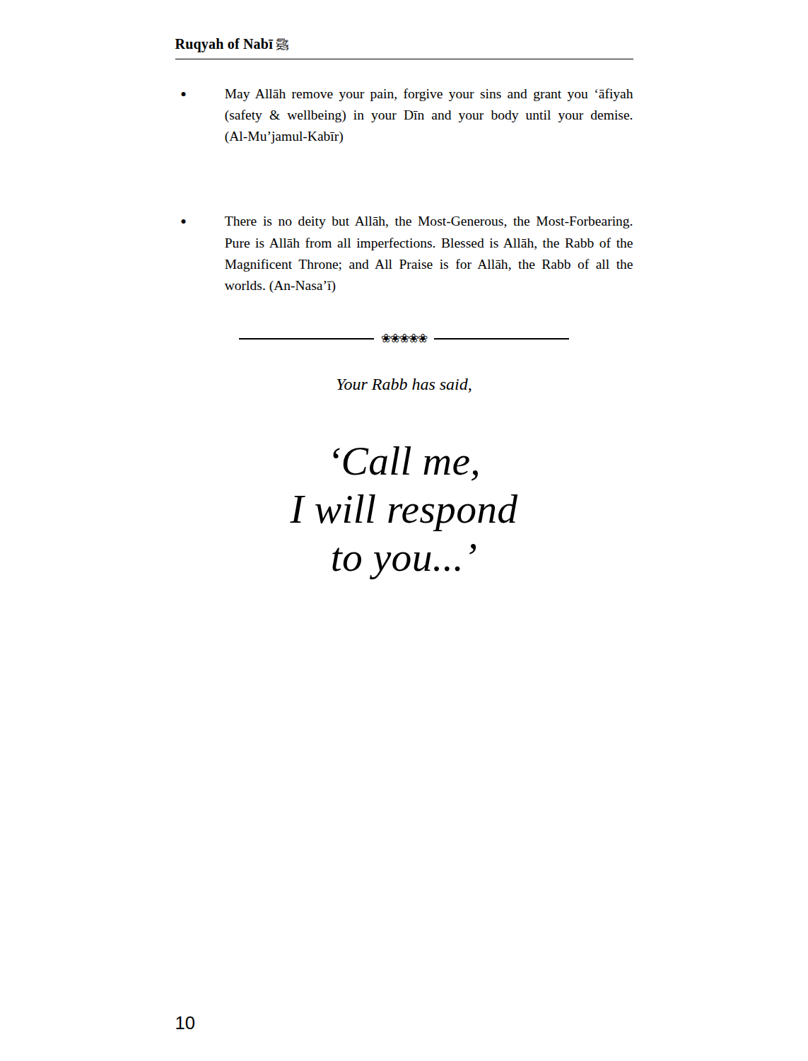Ruqyah of Nabī ﷺ
May Allāh remove your pain, forgive your sins and grant you ‘āfiyah (safety & wellbeing) in your Dīn and your body until your demise. (Al-Mu’jamul-Kabīr)
There is no deity but Allāh, the Most-Generous, the Most-Forbearing. Pure is Allāh from all imperfections. Blessed is Allāh, the Rabb of the Magnificent Throne; and All Praise is for Allāh, the Rabb of all the worlds. (An-Nasa’ī)
❀❀❀❀❀
Your Rabb has said,
‘Call me, I will respond to you...’
10